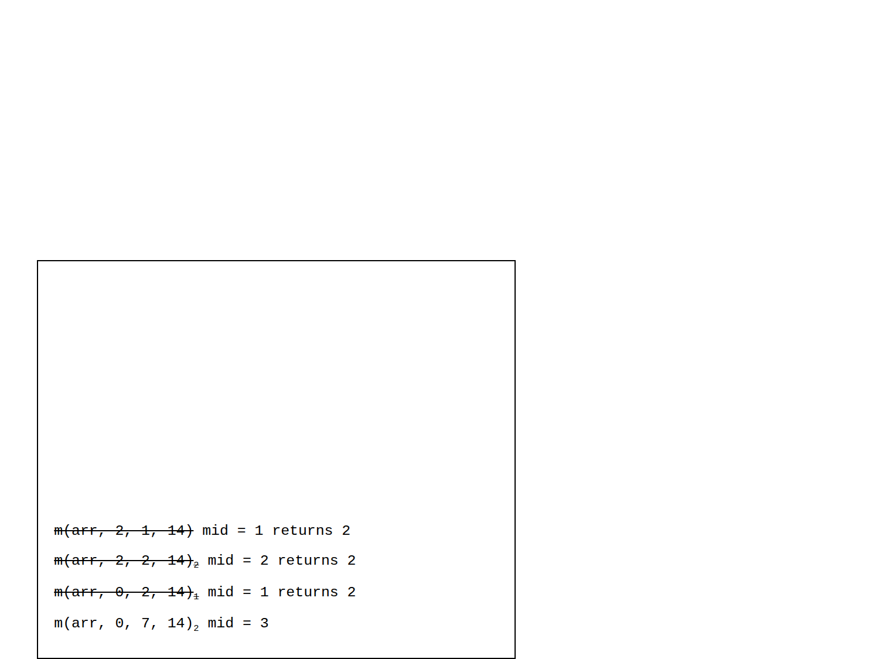m(arr, 2, 1, 14) mid = 1 returns 2
m(arr, 2, 2, 14)2 mid = 2 returns 2
m(arr, 0, 2, 14)1 mid = 1 returns 2
m(arr, 0, 7, 14)2 mid = 3